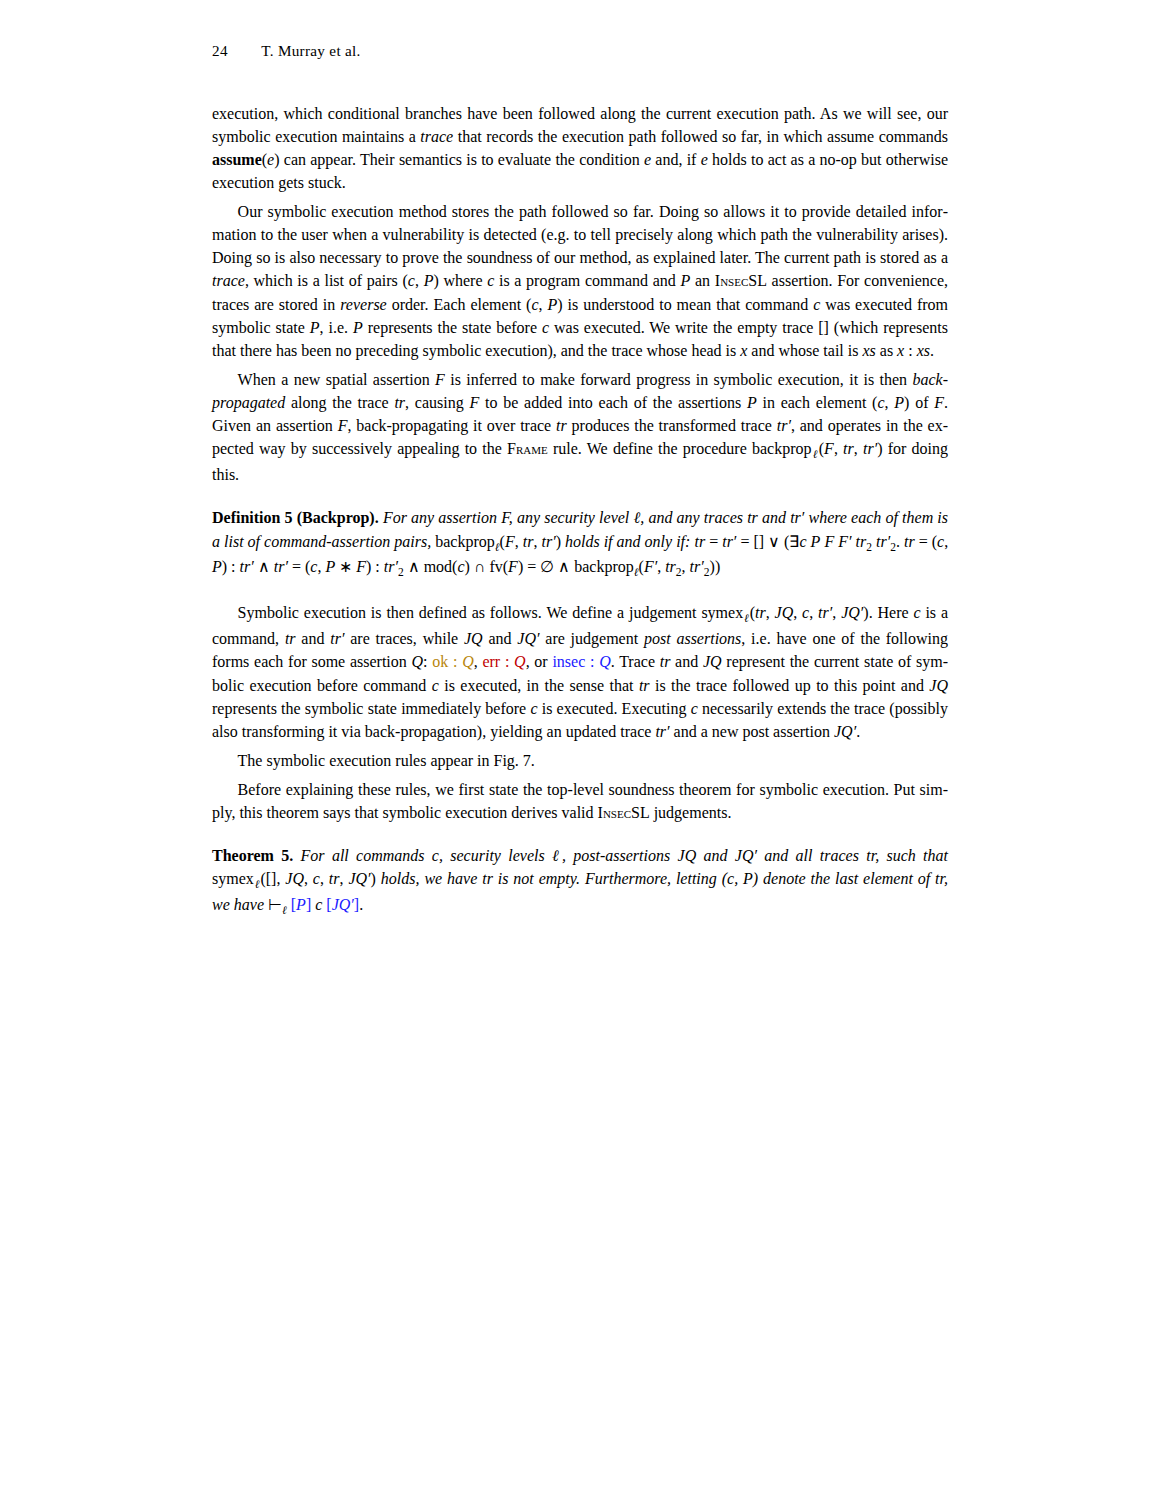24 T. Murray et al.
execution, which conditional branches have been followed along the current execution path. As we will see, our symbolic execution maintains a trace that records the execution path followed so far, in which assume commands assume(e) can appear. Their semantics is to evaluate the condition e and, if e holds to act as a no-op but otherwise execution gets stuck.
Our symbolic execution method stores the path followed so far. Doing so allows it to provide detailed information to the user when a vulnerability is detected (e.g. to tell precisely along which path the vulnerability arises). Doing so is also necessary to prove the soundness of our method, as explained later. The current path is stored as a trace, which is a list of pairs (c, P) where c is a program command and P an InsecSL assertion. For convenience, traces are stored in reverse order. Each element (c, P) is understood to mean that command c was executed from symbolic state P, i.e. P represents the state before c was executed. We write the empty trace [] (which represents that there has been no preceding symbolic execution), and the trace whose head is x and whose tail is xs as x : xs.
When a new spatial assertion F is inferred to make forward progress in symbolic execution, it is then back-propagated along the trace tr, causing F to be added into each of the assertions P in each element (c, P) of F. Given an assertion F, back-propagating it over trace tr produces the transformed trace tr′, and operates in the expected way by successively appealing to the Frame rule. We define the procedure backpropℓ(F, tr, tr′) for doing this.
Definition 5 (Backprop). For any assertion F, any security level ℓ, and any traces tr and tr′ where each of them is a list of command-assertion pairs, backpropℓ(F, tr, tr′) holds if and only if: tr = tr′ = [] ∨ (∃c P F F′ tr2 tr′2. tr = (c, P) : tr′ ∧ tr′ = (c, P ∗ F) : tr′2 ∧ mod(c) ∩ fv(F) = ∅ ∧ backpropℓ(F′, tr2, tr′2))
Symbolic execution is then defined as follows. We define a judgement symexℓ(tr, JQ, c, tr′, JQ′). Here c is a command, tr and tr′ are traces, while JQ and JQ′ are judgement post assertions, i.e. have one of the following forms each for some assertion Q: ok : Q, err : Q, or insec : Q. Trace tr and JQ represent the current state of symbolic execution before command c is executed, in the sense that tr is the trace followed up to this point and JQ represents the symbolic state immediately before c is executed. Executing c necessarily extends the trace (possibly also transforming it via back-propagation), yielding an updated trace tr′ and a new post assertion JQ′.
The symbolic execution rules appear in Fig. 7.
Before explaining these rules, we first state the top-level soundness theorem for symbolic execution. Put simply, this theorem says that symbolic execution derives valid InsecSL judgements.
Theorem 5. For all commands c, security levels ℓ, post-assertions JQ and JQ′ and all traces tr, such that symexℓ([], JQ, c, tr, JQ′) holds, we have tr is not empty. Furthermore, letting (c, P) denote the last element of tr, we have ⊢ℓ [P] c [JQ′].